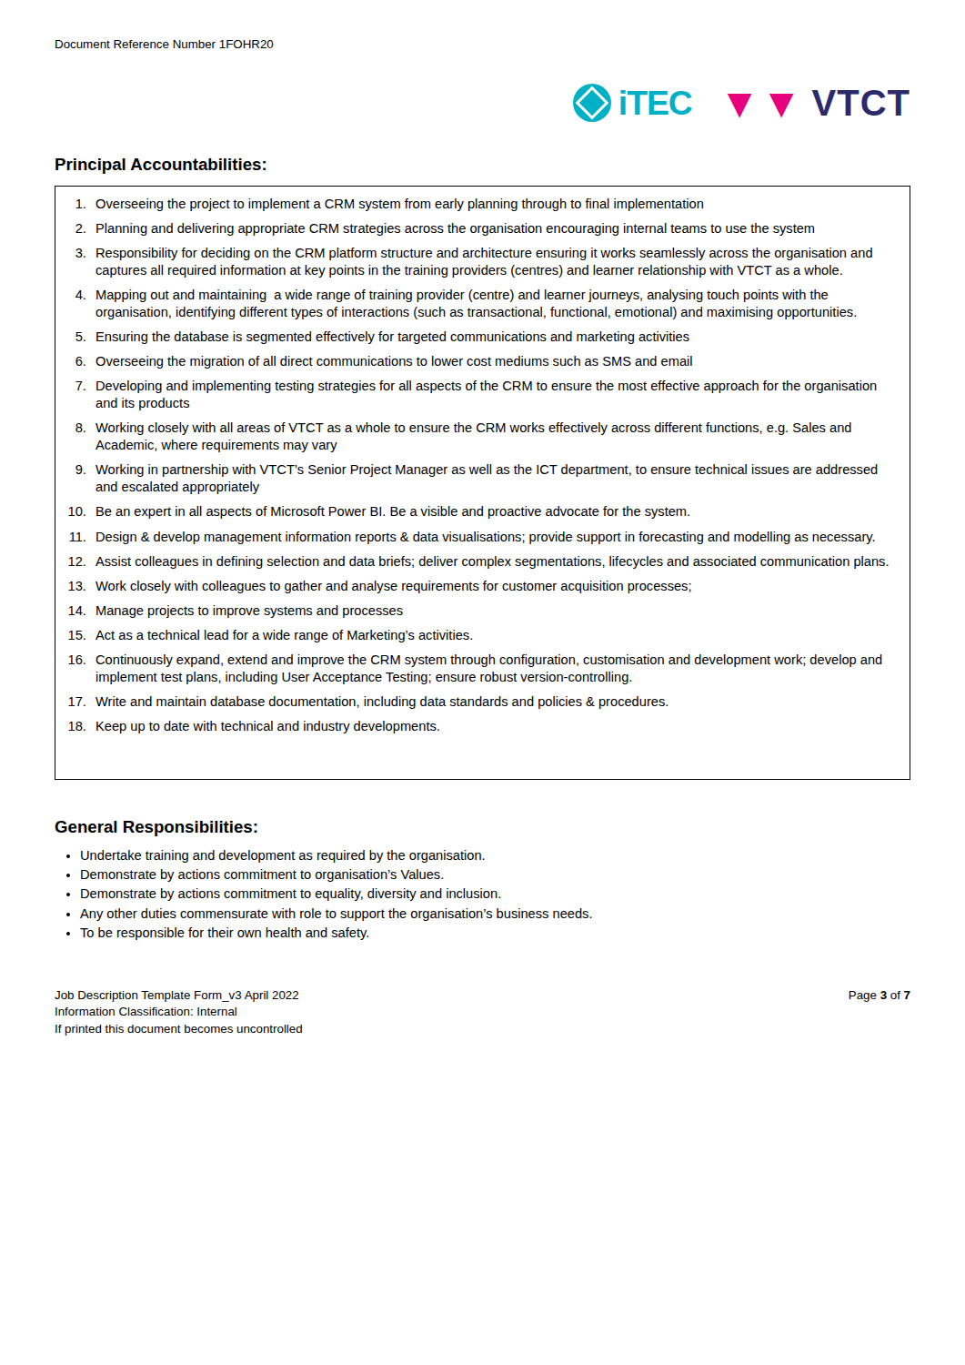Document Reference Number 1FOHR20
iTEC
▼▼VTCT
Principal Accountabilities:
Overseeing the project to implement a CRM system from early planning through to final implementation
Planning and delivering appropriate CRM strategies across the organisation encouraging internal teams to use the system
Responsibility for deciding on the CRM platform structure and architecture ensuring it works seamlessly across the organisation and captures all required information at key points in the training providers (centres) and learner relationship with VTCT as a whole.
Mapping out and maintaining a wide range of training provider (centre) and learner journeys, analysing touch points with the organisation, identifying different types of interactions (such as transactional, functional, emotional) and maximising opportunities.
Ensuring the database is segmented effectively for targeted communications and marketing activities
Overseeing the migration of all direct communications to lower cost mediums such as SMS and email
Developing and implementing testing strategies for all aspects of the CRM to ensure the most effective approach for the organisation and its products
Working closely with all areas of VTCT as a whole to ensure the CRM works effectively across different functions, e.g. Sales and Academic, where requirements may vary
Working in partnership with VTCT’s Senior Project Manager as well as the ICT department, to ensure technical issues are addressed and escalated appropriately
Be an expert in all aspects of Microsoft Power BI. Be a visible and proactive advocate for the system.
Design & develop management information reports & data visualisations; provide support in forecasting and modelling as necessary.
Assist colleagues in defining selection and data briefs; deliver complex segmentations, lifecycles and associated communication plans.
Work closely with colleagues to gather and analyse requirements for customer acquisition processes;
Manage projects to improve systems and processes
Act as a technical lead for a wide range of Marketing’s activities.
Continuously expand, extend and improve the CRM system through configuration, customisation and development work; develop and implement test plans, including User Acceptance Testing; ensure robust version-controlling.
Write and maintain database documentation, including data standards and policies & procedures.
Keep up to date with technical and industry developments.
General Responsibilities:
Undertake training and development as required by the organisation.
Demonstrate by actions commitment to organisation’s Values.
Demonstrate by actions commitment to equality, diversity and inclusion.
Any other duties commensurate with role to support the organisation’s business needs.
To be responsible for their own health and safety.
Job Description Template Form_v3 April 2022
Information Classification: Internal
If printed this document becomes uncontrolled
Page 3 of 7